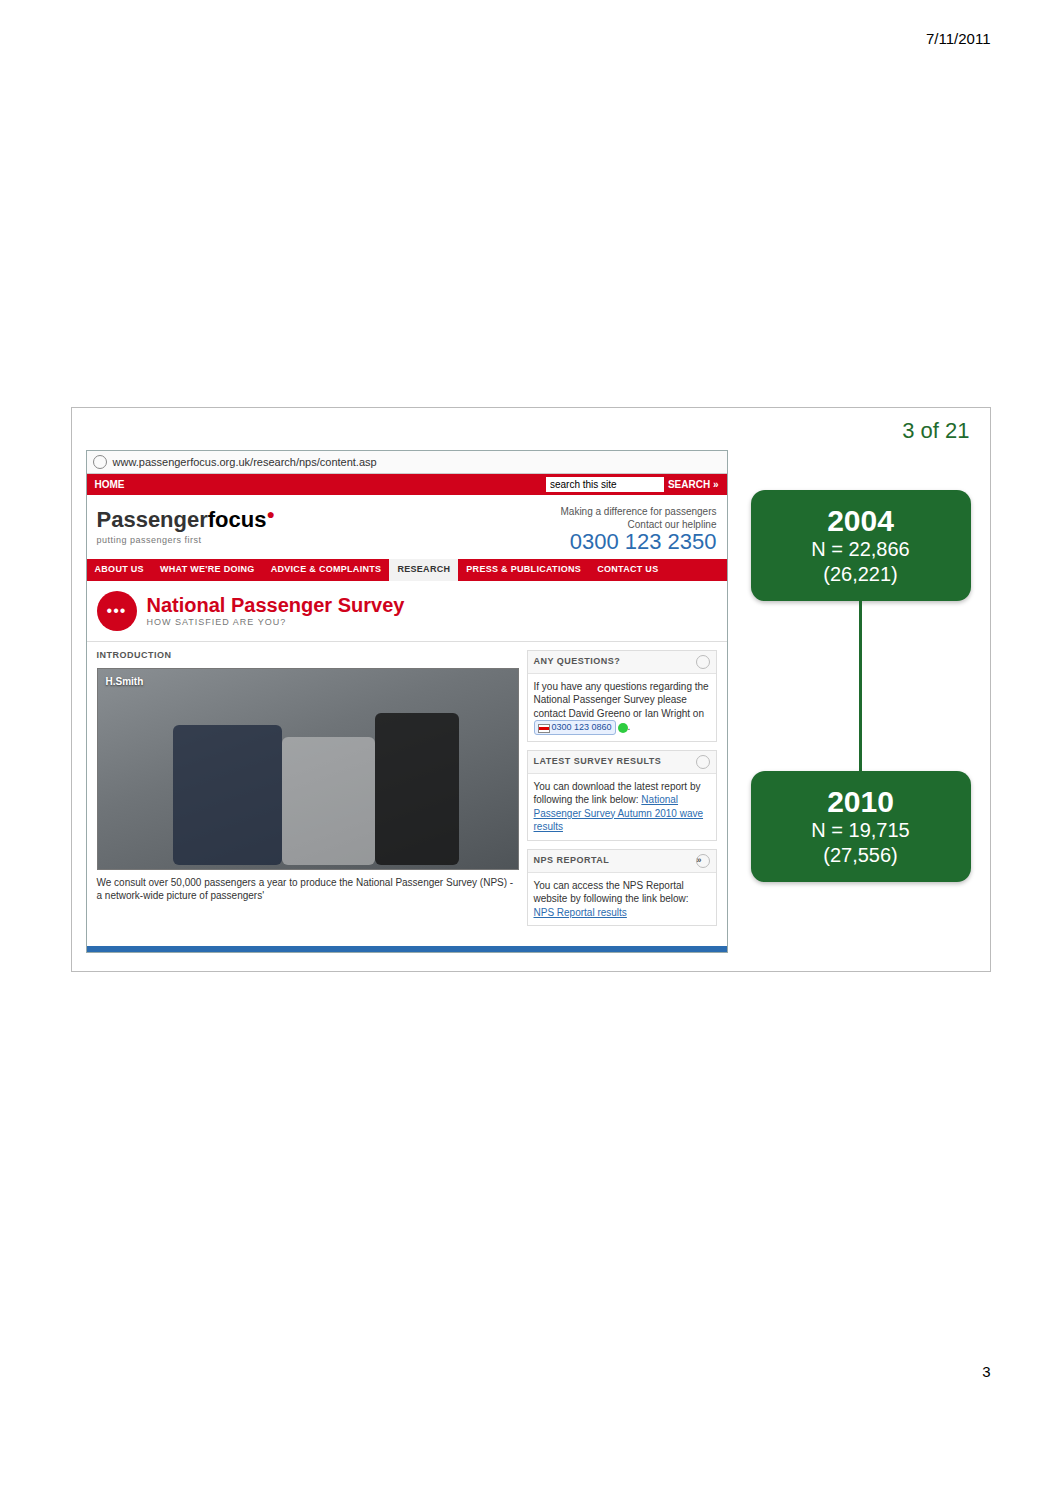7/11/2011
3 of 21
www.passengerfocus.org.uk/research/nps/content.asp
HOME SEARCH »
Passengerfocus● putting passengers first
Making a difference for passengers
Contact our helpline
0300 123 2350
ABOUT US WHAT WE'RE DOING ADVICE & COMPLAINTS RESEARCH PRESS & PUBLICATIONS CONTACT US
•••
National Passenger Survey HOW SATISFIED ARE YOU?
INTRODUCTION
H.Smith
We consult over 50,000 passengers a year to produce the National Passenger Survey (NPS) - a network-wide picture of passengers'
ANY QUESTIONS?
If you have any questions regarding the National Passenger Survey please contact David Greeno or Ian Wright on 0300 123 0860 .
LATEST SURVEY RESULTS
You can download the latest report by following the link below: National Passenger Survey Autumn 2010 wave results
NPS REPORTAL »
You can access the NPS Reportal website by following the link below: NPS Reportal results
2004
N = 22,866
(26,221)
2010
N = 19,715
(27,556)
3